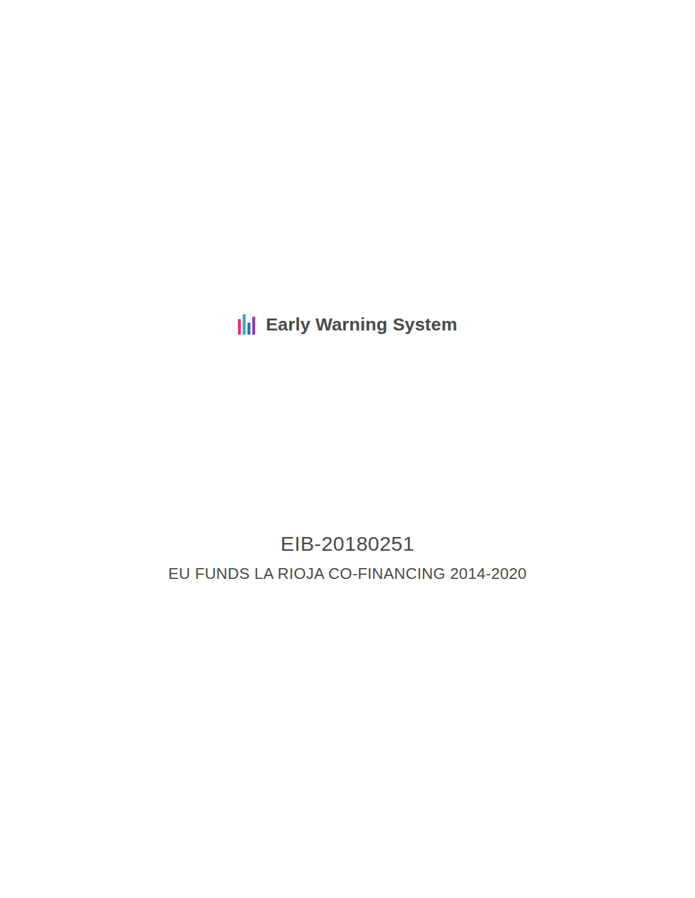Early Warning System
EIB-20180251
EU FUNDS LA RIOJA CO-FINANCING 2014-2020